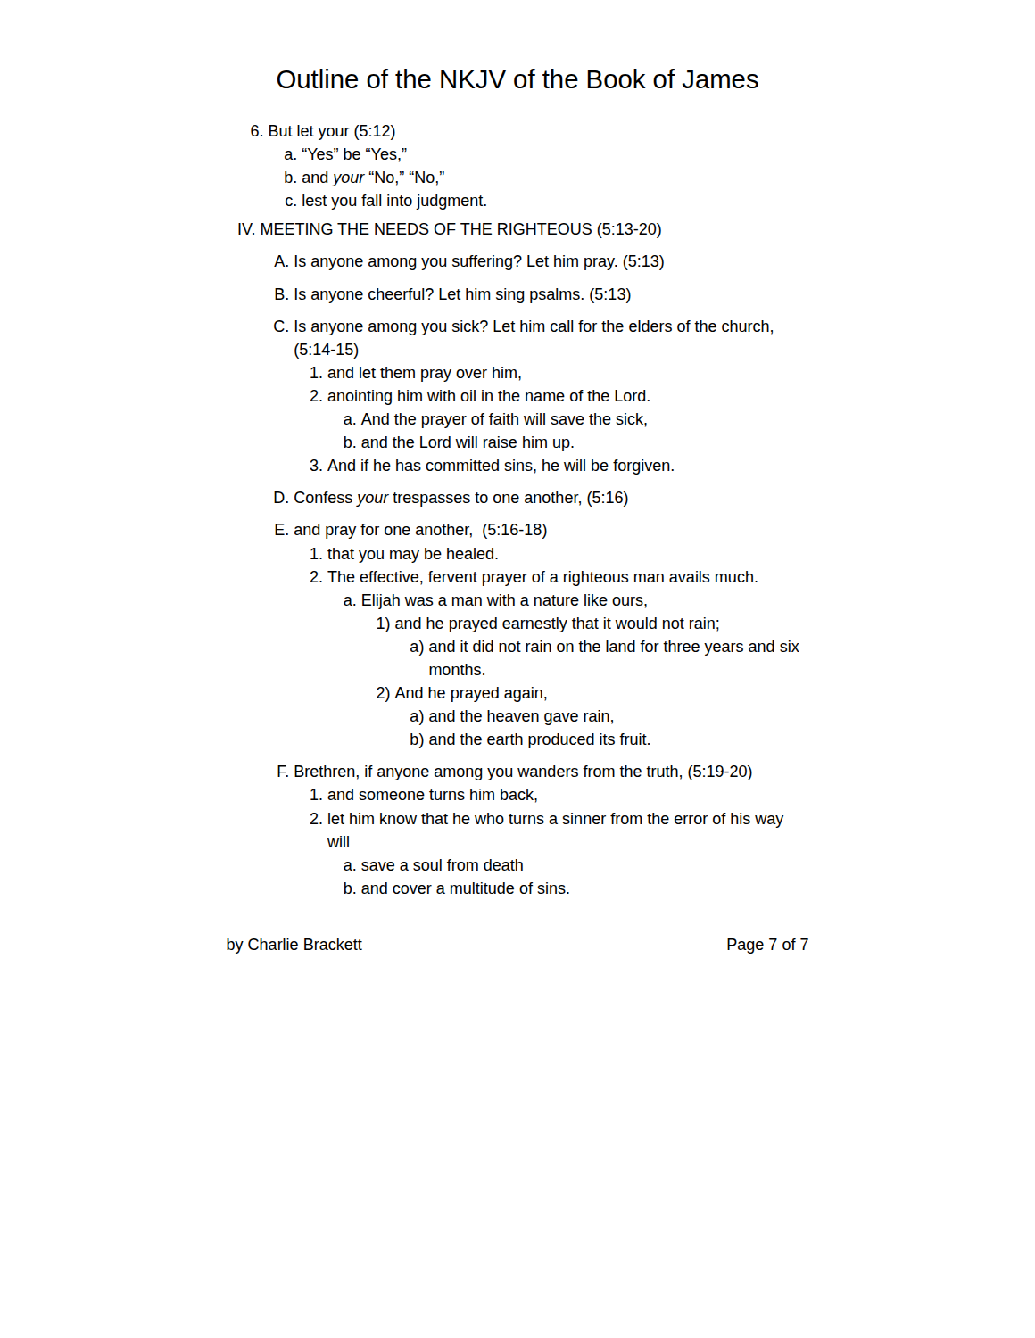Outline of the NKJV of the Book of James
But let your (5:12)
“Yes” be “Yes,”
and your “No,” “No,”
lest you fall into judgment.
MEETING THE NEEDS OF THE RIGHTEOUS (5:13-20)
Is anyone among you suffering? Let him pray. (5:13)
Is anyone cheerful? Let him sing psalms. (5:13)
Is anyone among you sick? Let him call for the elders of the church, (5:14-15)
and let them pray over him,
anointing him with oil in the name of the Lord.
And the prayer of faith will save the sick,
and the Lord will raise him up.
And if he has committed sins, he will be forgiven.
Confess your trespasses to one another, (5:16)
and pray for one another, (5:16-18)
that you may be healed.
The effective, fervent prayer of a righteous man avails much.
Elijah was a man with a nature like ours,
and he prayed earnestly that it would not rain;
and it did not rain on the land for three years and six months.
And he prayed again,
and the heaven gave rain,
and the earth produced its fruit.
Brethren, if anyone among you wanders from the truth, (5:19-20)
and someone turns him back,
let him know that he who turns a sinner from the error of his way will
save a soul from death
and cover a multitude of sins.
by Charlie Brackett Page 7 of 7